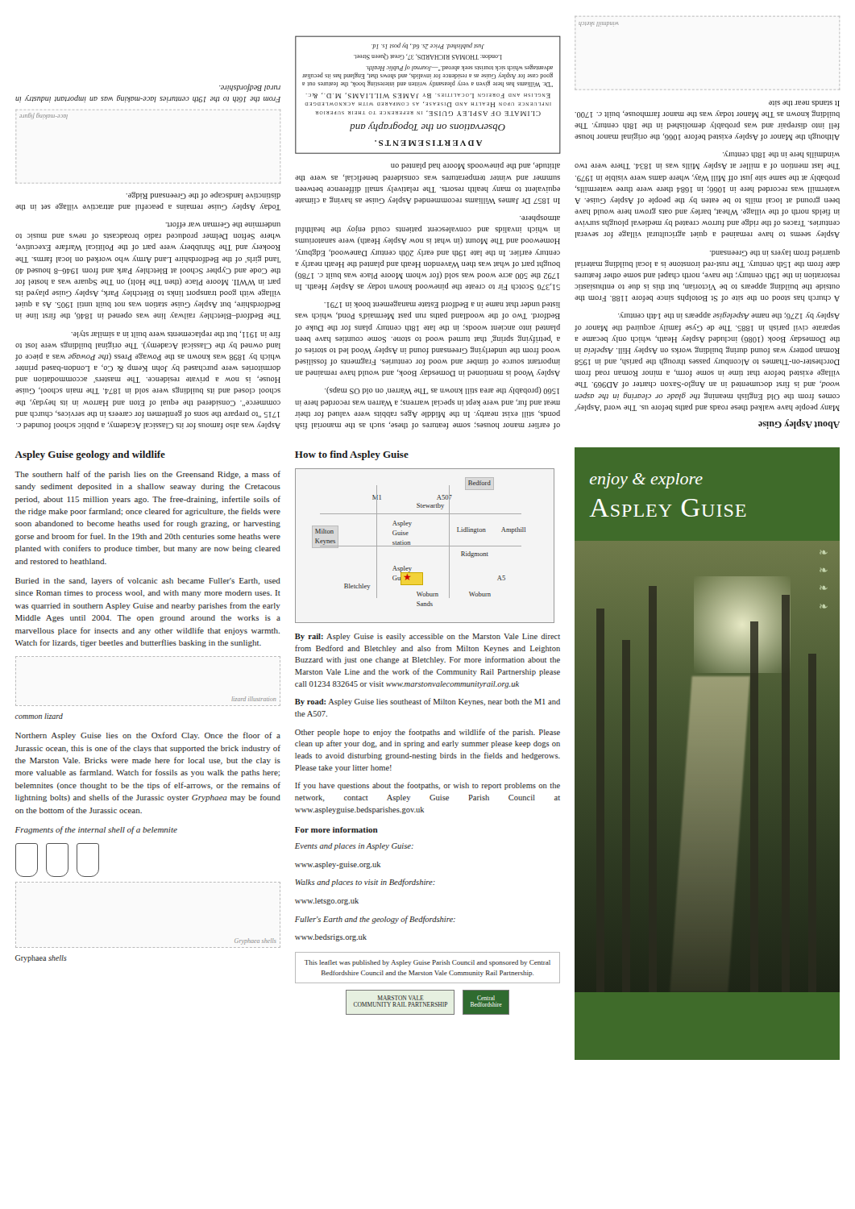Aspley was also famous for its Classical Academy, a public school founded c. 1715 "to prepare the sons of gentlemen for careers in the services, church and commerce". Considered the equal of Eton and Harrow in its heyday, the school closed and its buildings were sold in 1874. The main school, Guise House, is now a private residence. The masters' accommodation and dormitories were purchased by John Kemp & Co, a London-based printer which by 1898 was known as the Powage Press (the Powage was a piece of land owned by the Classical Academy). The original buildings were lost to fire in 1911, but the replacements were built in a similar style.
The Bedford–Bletchley railway line was opened in 1846, the first line in Bedfordshire, but Aspley Guise station was not built until 1905. As a quiet village with good transport links to Bletchley Park, Aspley Guise played its part in WWII. Moore Place (then The Holt) on The Square was a hostel for the Code and Cypher School at Bletchley Park and from 1946–8 housed 40 'land girls' of the Bedfordshire Land Army who worked on local farms. The Rookery and The Shrubbery were part of the Political Warfare Executive, where Sefton Delmer produced radio broadcasts of news and music to undermine the German war effort.
Today Aspley Guise remains a peaceful and attractive village set in the distinctive landscape of the Greensand Ridge.
lace-making figure
From the 16th to the 19th centuries lace-making was an important industry in rural Bedfordshire.
of earlier manor houses; some features of these, such as the manorial fish ponds, still exist nearby. In the Middle Ages rabbits were valued for their meat and fur, and were kept in special warrens; a Warren was recorded here in 1560 (probably the area still known as 'The Warren' on old OS maps).
Aspley Wood is mentioned in Domesday Book, and would have remained an important source of timber and wood for centuries. Fragments of fossilised wood from the underlying Greensand found in Aspley Wood led to stories of a 'petrifying spring' that turned wood to stone. Some counties have been planted into ancient woods; in the late 18th century plans for the Duke of Bedford. Two of the woodland paths run past Mermaid's Pond, which was listed under that name in a Bedford Estate management book in 1791.
51,376 Scotch Fir to create the pinewood known today as Aspley Heath. In 1792 the 500 acre wood was sold (for whom Moore Place was built c. 1786) bought part of what was then Wavendon Heath and planted the Heath nearly a century earlier. In the late 19th and early 20th century Danewood, Edgbury, Homewood and The Mount (in what is now Aspley Heath) were sanatoriums in which invalids and convalescent patients could enjoy the healthful atmosphere.
In 1857 Dr James Williams recommended Aspley Guise as having a climate equivalent to many health resorts. The relatively small difference between summer and winter temperatures was considered beneficial, as were the altitude, and the pinewoods Moore had planted on
ADVERTISEMENTS.
Observations on the Topography and
CLIMATE OF ASPLEY GUISE, in reference to their superior influence upon Health and Disease, as compared with acknowledged English and Foreign Localities. By JAMES WILLIAMS, M.D., &c.
"Dr. Williams has here given a very pleasantly written and interesting book, the features out a good case for Aspley Guise as a residence for invalids, and shows that, England has its peculiar advantages which sick tourists seek abroad."—Journal of Public Health.
London: THOMAS RICHARDS, 37, Great Queen Street.
Just published. Price 2s. 6d., by post 1s. 1d.
About Aspley Guise
Many people have walked these roads and paths before us. The word 'Aspley' comes from the Old English meaning the glade or clearing in the aspen wood, and is first documented in an Anglo-Saxon charter of AD969. The village existed before that time in some form, a minor Roman road from Dorchester-on-Thames to Alconbury passes through the parish, and in 1958 Roman pottery was found during building works on Aspley Hill. Aspeleia in the Domesday Book (1086) included Aspley Heath, which only became a separate civil parish in 1885. The de Gyse family acquired the Manor of Aspley by 1276; the name Aspelegise appears in the 14th century.
A church has stood on the site of St Botolphs since before 1188. From the outside the building appears to be Victorian, but this is due to enthusiastic restoration in the 19th century; the nave, north chapel and some other features date from the 15th century. The rust-red ironstone is a local building material quarried from layers in the Greensand.
Aspley seems to have remained a quiet agricultural village for several centuries. Traces of the ridge and furrow created by medieval ploughs survive in fields north of the village. Wheat, barley and oats grown here would have been ground at local mills to be eaten by the people of Aspley Guise. A watermill was recorded here in 1066; in 1684 there were three watermills, probably at the same site just off Mill Way, where dams were visible in 1979. The last mention of a miller at Aspley Mills was in 1834. There were two windmills here in the 18th century.
Although the Manor of Aspley existed before 1066, the original manor house fell into disrepair and was probably demolished in the 18th century. The building known as The Manor today was the manor farmhouse, built c. 1700. It stands near the site
windmill sketch
Aspley Guise geology and wildlife
The southern half of the parish lies on the Greensand Ridge, a mass of sandy sediment deposited in a shallow seaway during the Cretacous period, about 115 million years ago. The free-draining, infertile soils of the ridge make poor farmland; once cleared for agriculture, the fields were soon abandoned to become heaths used for rough grazing, or harvesting gorse and broom for fuel. In the 19th and 20th centuries some heaths were planted with conifers to produce timber, but many are now being cleared and restored to heathland.
Buried in the sand, layers of volcanic ash became Fuller's Earth, used since Roman times to process wool, and with many more modern uses. It was quarried in southern Aspley Guise and nearby parishes from the early Middle Ages until 2004. The open ground around the works is a marvellous place for insects and any other wildlife that enjoys warmth. Watch for lizards, tiger beetles and butterflies basking in the sunlight.
lizard illustration
common lizard
Northern Aspley Guise lies on the Oxford Clay. Once the floor of a Jurassic ocean, this is one of the clays that supported the brick industry of the Marston Vale. Bricks were made here for local use, but the clay is more valuable as farmland. Watch for fossils as you walk the paths here; belemnites (once thought to be the tips of elf-arrows, or the remains of lightning bolts) and shells of the Jurassic oyster Gryphaea may be found on the bottom of the Jurassic ocean.
Fragments of the internal shell of a belemnite
Gryphaea shells
Gryphaea shells
How to find Aspley Guise
Bedford Stewartby Milton
Keynes Aspley
Guise
station Lidlington Ampthill Ridgmont Aspley
Guise Bletchley Woburn
Sands Woburn M1 A507 A5 ★
By rail: Aspley Guise is easily accessible on the Marston Vale Line direct from Bedford and Bletchley and also from Milton Keynes and Leighton Buzzard with just one change at Bletchley. For more information about the Marston Vale Line and the work of the Community Rail Partnership please call 01234 832645 or visit www.marstonvalecommunityrail.org.uk
By road: Aspley Guise lies southeast of Milton Keynes, near both the M1 and the A507.
Other people hope to enjoy the footpaths and wildlife of the parish. Please clean up after your dog, and in spring and early summer please keep dogs on leads to avoid disturbing ground-nesting birds in the fields and hedgerows. Please take your litter home!
If you have questions about the footpaths, or wish to report problems on the network, contact Aspley Guise Parish Council at www.aspleyguise.bedsparishes.gov.uk
For more information
Events and places in Aspley Guise:
www.aspley-guise.org.uk
Walks and places to visit in Bedfordshire:
www.letsgo.org.uk
Fuller's Earth and the geology of Bedfordshire:
www.bedsrigs.org.uk
This leaflet was published by Aspley Guise Parish Council and sponsored by Central Bedfordshire Council and the Marston Vale Community Rail Partnership.
MARSTON VALE
COMMUNITY RAIL PARTNERSHIP
Central
Bedfordshire
enjoy & explore
Aspley Guise
❧
❧
❧
❧